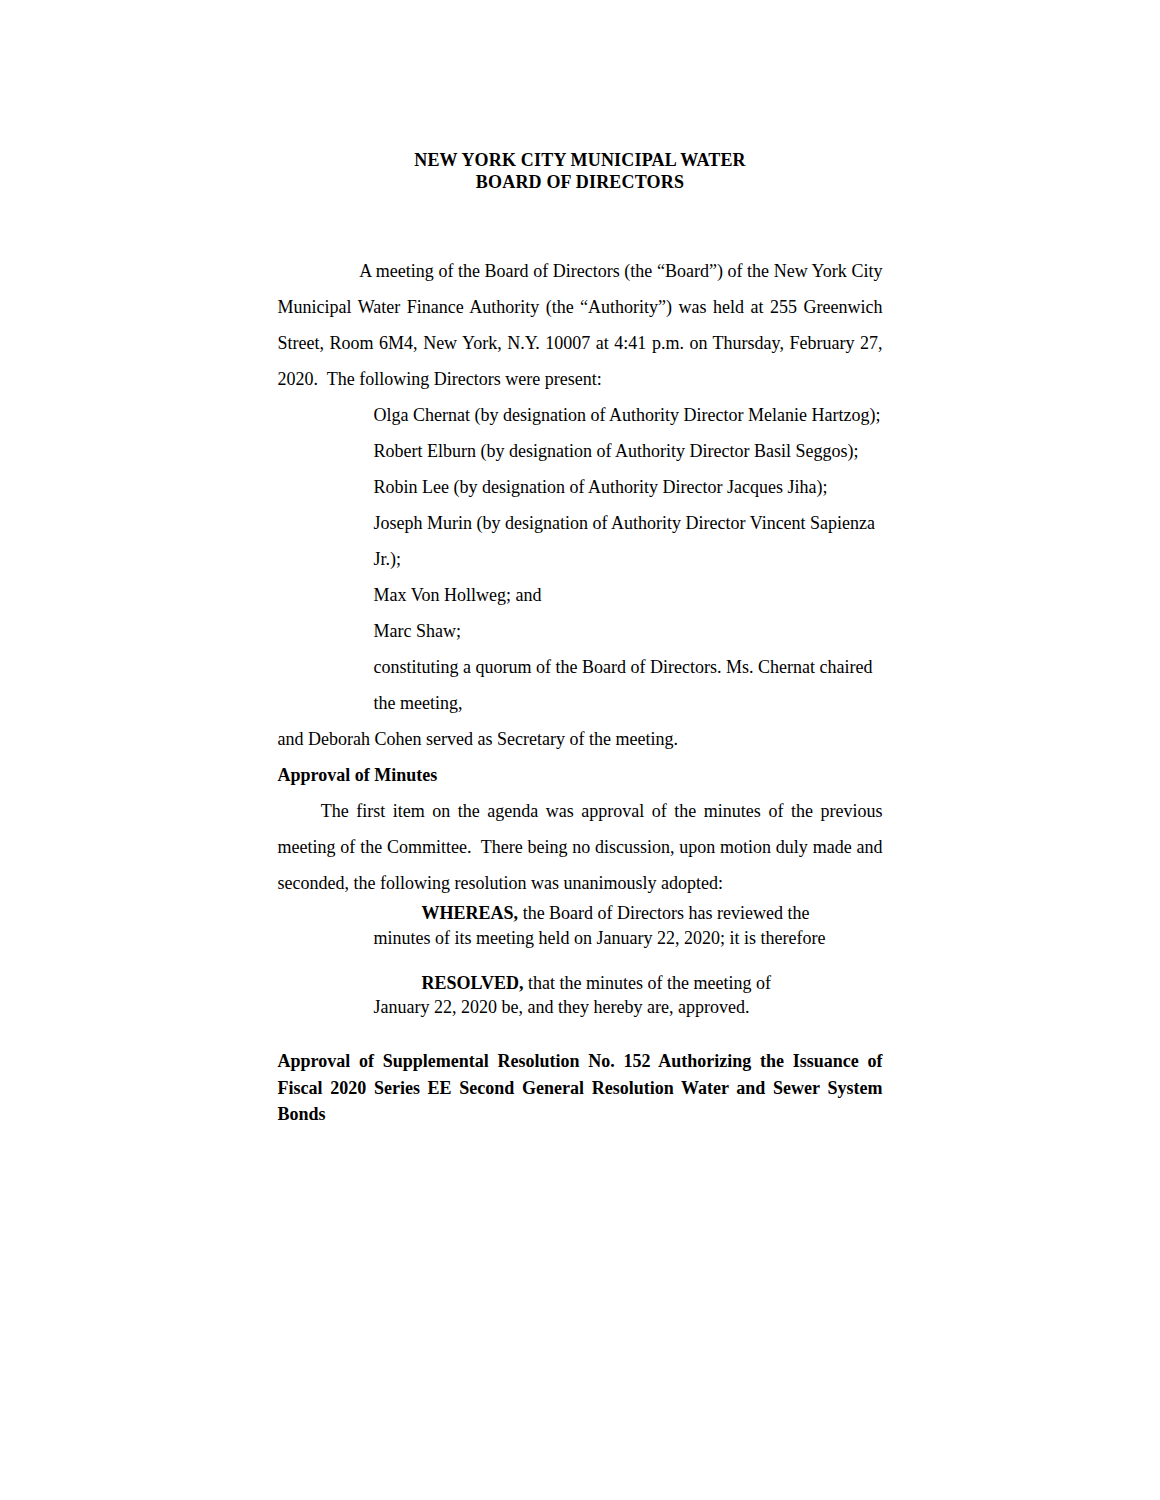NEW YORK CITY MUNICIPAL WATER BOARD OF DIRECTORS
A meeting of the Board of Directors (the “Board”) of the New York City Municipal Water Finance Authority (the “Authority”) was held at 255 Greenwich Street, Room 6M4, New York, N.Y. 10007 at 4:41 p.m. on Thursday, February 27, 2020. The following Directors were present:
Olga Chernat (by designation of Authority Director Melanie Hartzog);
Robert Elburn (by designation of Authority Director Basil Seggos);
Robin Lee (by designation of Authority Director Jacques Jiha);
Joseph Murin (by designation of Authority Director Vincent Sapienza Jr.);
Max Von Hollweg; and
Marc Shaw;
constituting a quorum of the Board of Directors. Ms. Chernat chaired the meeting,
and Deborah Cohen served as Secretary of the meeting.
Approval of Minutes
The first item on the agenda was approval of the minutes of the previous meeting of the Committee. There being no discussion, upon motion duly made and seconded, the following resolution was unanimously adopted:
WHEREAS, the Board of Directors has reviewed the minutes of its meeting held on January 22, 2020; it is therefore
RESOLVED, that the minutes of the meeting of January 22, 2020 be, and they hereby are, approved.
Approval of Supplemental Resolution No. 152 Authorizing the Issuance of Fiscal 2020 Series EE Second General Resolution Water and Sewer System Bonds